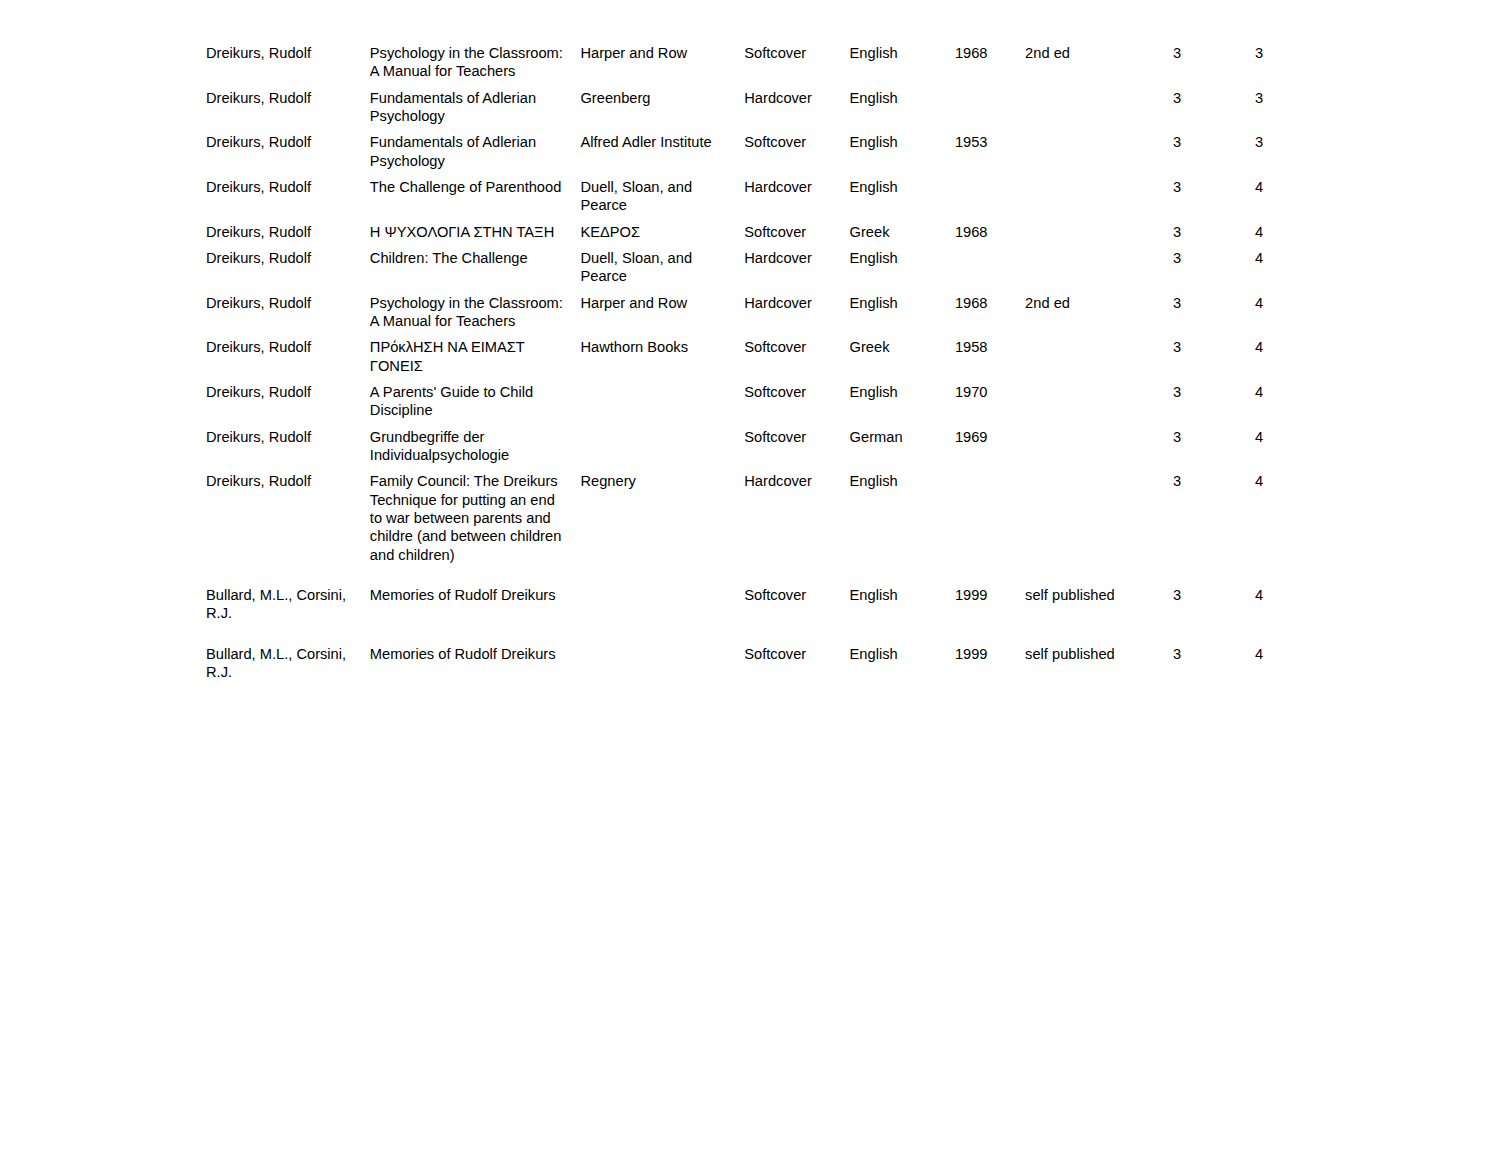| Dreikurs, Rudolf | Psychology in the Classroom: A Manual for Teachers | Harper and Row | Softcover | English | 1968 | 2nd ed | 3 | 3 |
| Dreikurs, Rudolf | Fundamentals of Adlerian Psychology | Greenberg | Hardcover | English | | | 3 | 3 |
| Dreikurs, Rudolf | Fundamentals of Adlerian Psychology | Alfred Adler Institute | Softcover | English | 1953 | | 3 | 3 |
| Dreikurs, Rudolf | The Challenge of Parenthood | Duell, Sloan, and Pearce | Hardcover | English | | | 3 | 4 |
| Dreikurs, Rudolf | Η ΨΥΧΟΛΟΓΙΑ ΣΤΗΝ ΤΑΞΗ | ΚΕΔΡΟΣ | Softcover | Greek | 1968 | | 3 | 4 |
| Dreikurs, Rudolf | Children: The Challenge | Duell, Sloan, and Pearce | Hardcover | English | | | 3 | 4 |
| Dreikurs, Rudolf | Psychology in the Classroom: A Manual for Teachers | Harper and Row | Hardcover | English | 1968 | 2nd ed | 3 | 4 |
| Dreikurs, Rudolf | ΠΡόκλΗΣΗ ΝΑ ΕΙΜΑΣΤ ΓΟΝΕΙΣ | Hawthorn Books | Softcover | Greek | 1958 | | 3 | 4 |
| Dreikurs, Rudolf | A Parents' Guide to Child Discipline | | Softcover | English | 1970 | | 3 | 4 |
| Dreikurs, Rudolf | Grundbegriffe der Individualpsychologie | | Softcover | German | 1969 | | 3 | 4 |
| Dreikurs, Rudolf | Family Council: The Dreikurs Technique for putting an end to war between parents and childre (and between children and children) | Regnery | Hardcover | English | | | 3 | 4 |
| Bullard, M.L., Corsini, R.J. | Memories of Rudolf Dreikurs | | Softcover | English | 1999 | self published | 3 | 4 |
| Bullard, M.L., Corsini, R.J. | Memories of Rudolf Dreikurs | | Softcover | English | 1999 | self published | 3 | 4 |